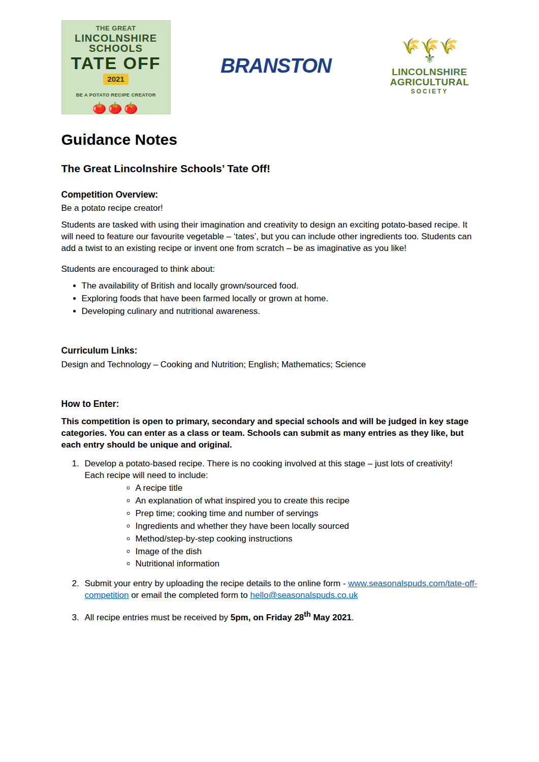THE GREAT
LINCOLNSHIRE
SCHOOLS
TATE OFF
2021
BE A POTATO RECIPE CREATOR
🍅🍅🍅
BRANSTON
🌾🌾🌾
⚜
LINCOLNSHIRE
AGRICULTURAL
SOCIETY
Guidance Notes
The Great Lincolnshire Schools’ Tate Off!
Competition Overview:
Be a potato recipe creator!
Students are tasked with using their imagination and creativity to design an exciting potato-based recipe. It will need to feature our favourite vegetable – ‘tates’, but you can include other ingredients too. Students can add a twist to an existing recipe or invent one from scratch – be as imaginative as you like!
Students are encouraged to think about:
The availability of British and locally grown/sourced food.
Exploring foods that have been farmed locally or grown at home.
Developing culinary and nutritional awareness.
Curriculum Links:
Design and Technology – Cooking and Nutrition; English; Mathematics; Science
How to Enter:
This competition is open to primary, secondary and special schools and will be judged in key stage categories. You can enter as a class or team. Schools can submit as many entries as they like, but each entry should be unique and original.
Develop a potato-based recipe. There is no cooking involved at this stage – just lots of creativity!
Each recipe will need to include:
A recipe title
An explanation of what inspired you to create this recipe
Prep time; cooking time and number of servings
Ingredients and whether they have been locally sourced
Method/step-by-step cooking instructions
Image of the dish
Nutritional information
Submit your entry by uploading the recipe details to the online form - www.seasonalspuds.com/tate-off-competition or email the completed form to hello@seasonalspuds.co.uk
All recipe entries must be received by 5pm, on Friday 28th May 2021.